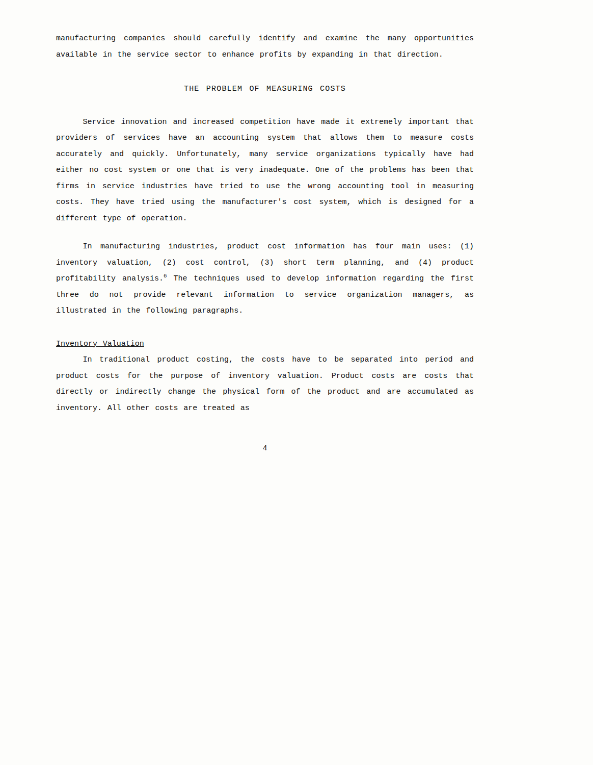manufacturing companies should carefully identify and examine the many opportunities available in the service sector to enhance profits by expanding in that direction.
THE PROBLEM OF MEASURING COSTS
Service innovation and increased competition have made it extremely important that providers of services have an accounting system that allows them to measure costs accurately and quickly. Unfortunately, many service organizations typically have had either no cost system or one that is very inadequate. One of the problems has been that firms in service industries have tried to use the wrong accounting tool in measuring costs. They have tried using the manufacturer's cost system, which is designed for a different type of operation.
In manufacturing industries, product cost information has four main uses: (1) inventory valuation, (2) cost control, (3) short term planning, and (4) product profitability analysis.6 The techniques used to develop information regarding the first three do not provide relevant information to service organization managers, as illustrated in the following paragraphs.
Inventory Valuation
In traditional product costing, the costs have to be separated into period and product costs for the purpose of inventory valuation. Product costs are costs that directly or indirectly change the physical form of the product and are accumulated as inventory. All other costs are treated as
4